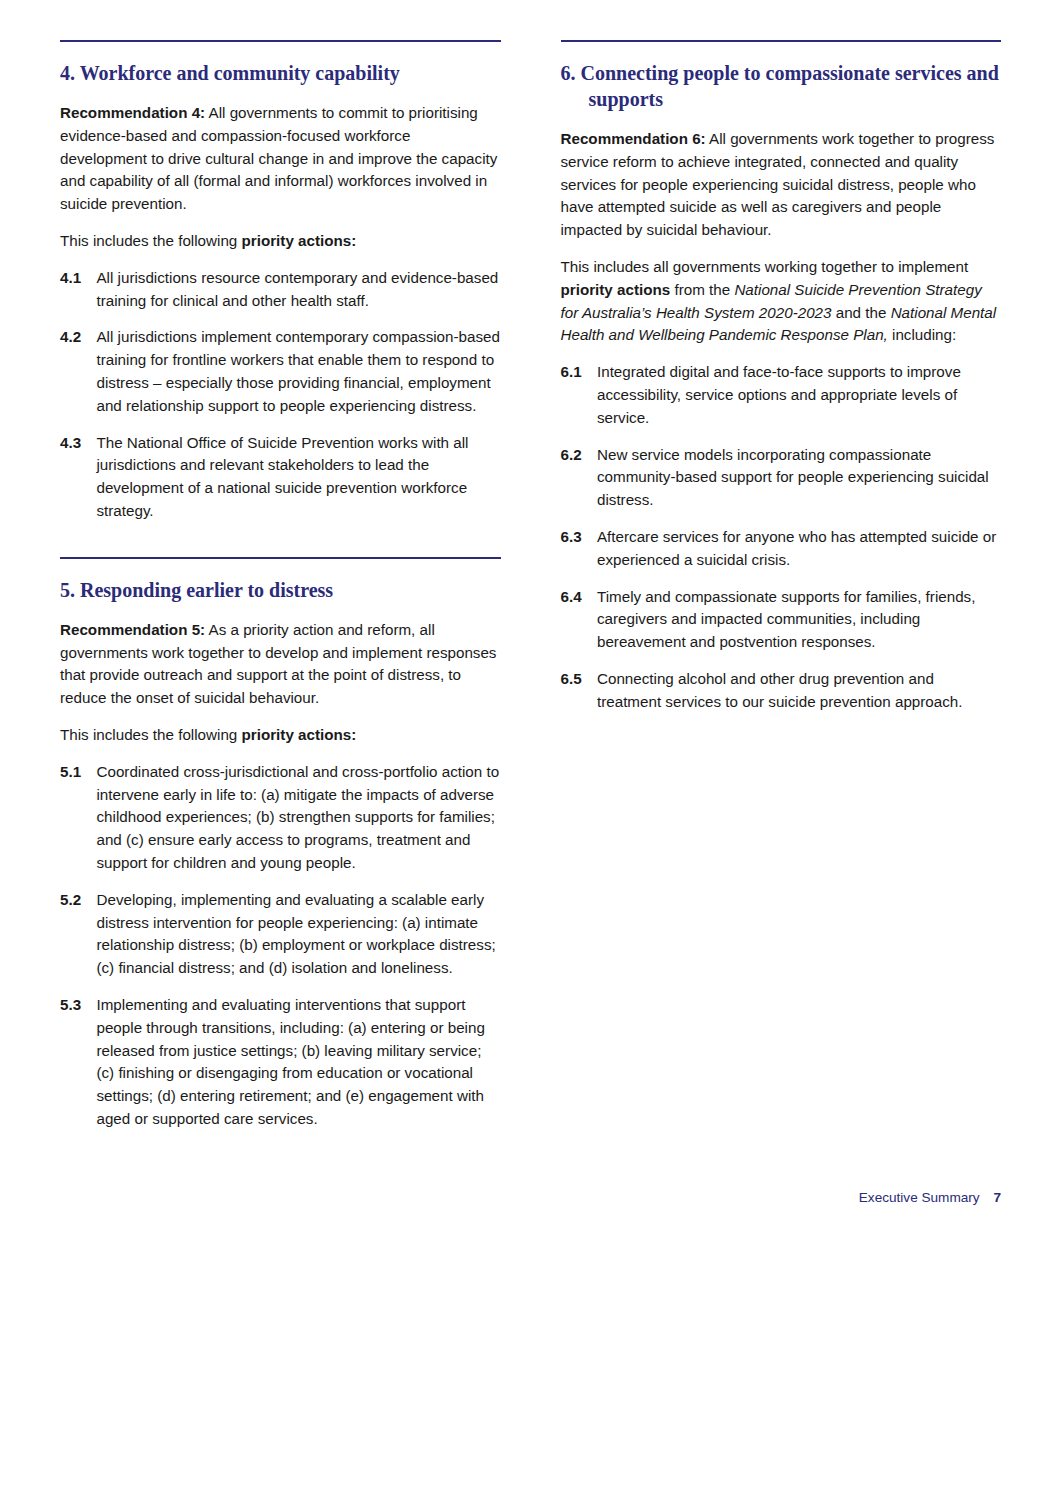4. Workforce and community capability
Recommendation 4: All governments to commit to prioritising evidence-based and compassion-focused workforce development to drive cultural change in and improve the capacity and capability of all (formal and informal) workforces involved in suicide prevention.
This includes the following priority actions:
4.1 All jurisdictions resource contemporary and evidence-based training for clinical and other health staff.
4.2 All jurisdictions implement contemporary compassion-based training for frontline workers that enable them to respond to distress – especially those providing financial, employment and relationship support to people experiencing distress.
4.3 The National Office of Suicide Prevention works with all jurisdictions and relevant stakeholders to lead the development of a national suicide prevention workforce strategy.
5. Responding earlier to distress
Recommendation 5: As a priority action and reform, all governments work together to develop and implement responses that provide outreach and support at the point of distress, to reduce the onset of suicidal behaviour.
This includes the following priority actions:
5.1 Coordinated cross-jurisdictional and cross-portfolio action to intervene early in life to: (a) mitigate the impacts of adverse childhood experiences; (b) strengthen supports for families; and (c) ensure early access to programs, treatment and support for children and young people.
5.2 Developing, implementing and evaluating a scalable early distress intervention for people experiencing: (a) intimate relationship distress; (b) employment or workplace distress; (c) financial distress; and (d) isolation and loneliness.
5.3 Implementing and evaluating interventions that support people through transitions, including: (a) entering or being released from justice settings; (b) leaving military service; (c) finishing or disengaging from education or vocational settings; (d) entering retirement; and (e) engagement with aged or supported care services.
6. Connecting people to compassionate services and supports
Recommendation 6: All governments work together to progress service reform to achieve integrated, connected and quality services for people experiencing suicidal distress, people who have attempted suicide as well as caregivers and people impacted by suicidal behaviour.
This includes all governments working together to implement priority actions from the National Suicide Prevention Strategy for Australia’s Health System 2020-2023 and the National Mental Health and Wellbeing Pandemic Response Plan, including:
6.1 Integrated digital and face-to-face supports to improve accessibility, service options and appropriate levels of service.
6.2 New service models incorporating compassionate community-based support for people experiencing suicidal distress.
6.3 Aftercare services for anyone who has attempted suicide or experienced a suicidal crisis.
6.4 Timely and compassionate supports for families, friends, caregivers and impacted communities, including bereavement and postvention responses.
6.5 Connecting alcohol and other drug prevention and treatment services to our suicide prevention approach.
Executive Summary 7